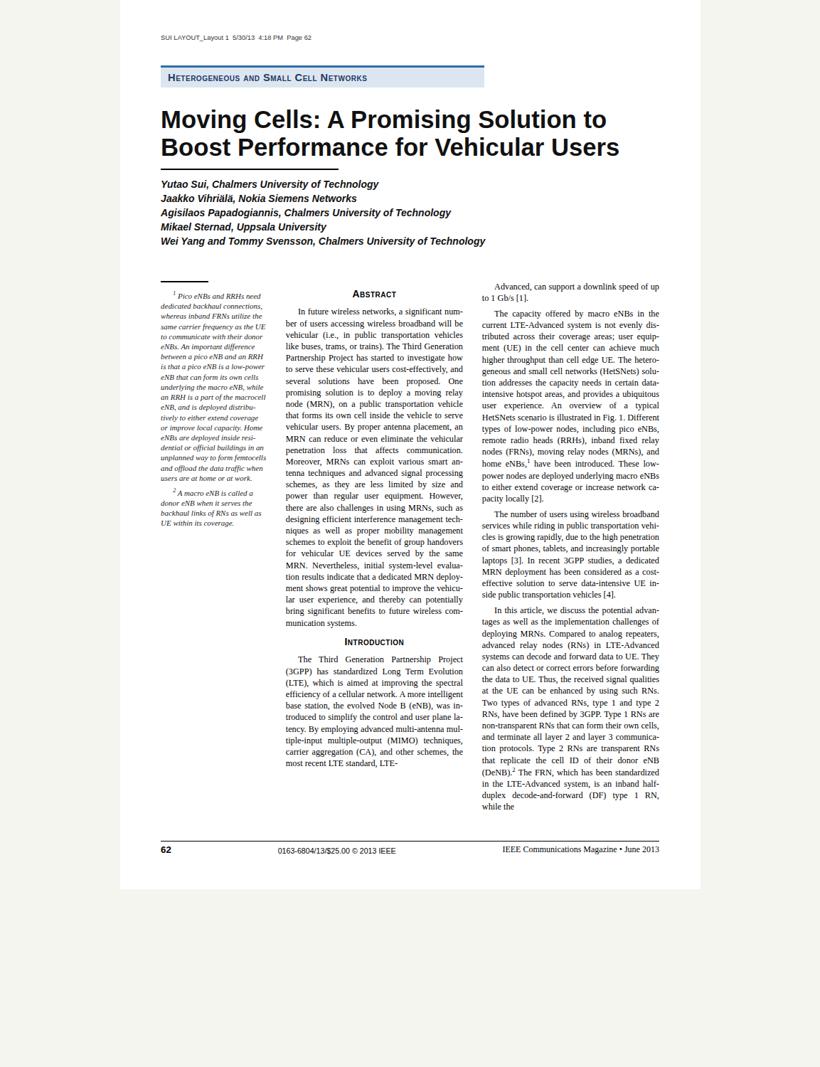SUI LAYOUT_Layout 1 5/30/13 4:18 PM Page 62
Heterogeneous and Small Cell Networks
Moving Cells: A Promising Solution to
Boost Performance for Vehicular Users
Yutao Sui, Chalmers University of Technology
Jaakko Vihriälä, Nokia Siemens Networks
Agisilaos Papadogiannis, Chalmers University of Technology
Mikael Sternad, Uppsala University
Wei Yang and Tommy Svensson, Chalmers University of Technology
1 Pico eNBs and RRHs need dedicated backhaul connections, whereas inband FRNs utilize the same carrier frequency as the UE to communicate with their donor eNBs. An important difference between a pico eNB and an RRH is that a pico eNB is a low-power eNB that can form its own cells underlying the macro eNB, while an RRH is a part of the macrocell eNB, and is deployed distributively to either extend coverage or improve local capacity. Home eNBs are deployed inside residential or official buildings in an unplanned way to form femtocells and offload the data traffic when users are at home or at work.
2 A macro eNB is called a donor eNB when it serves the backhaul links of RNs as well as UE within its coverage.
Abstract
In future wireless networks, a significant number of users accessing wireless broadband will be vehicular (i.e., in public transportation vehicles like buses, trams, or trains). The Third Generation Partnership Project has started to investigate how to serve these vehicular users cost-effectively, and several solutions have been proposed. One promising solution is to deploy a moving relay node (MRN), on a public transportation vehicle that forms its own cell inside the vehicle to serve vehicular users. By proper antenna placement, an MRN can reduce or even eliminate the vehicular penetration loss that affects communication. Moreover, MRNs can exploit various smart antenna techniques and advanced signal processing schemes, as they are less limited by size and power than regular user equipment. However, there are also challenges in using MRNs, such as designing efficient interference management techniques as well as proper mobility management schemes to exploit the benefit of group handovers for vehicular UE devices served by the same MRN. Nevertheless, initial system-level evaluation results indicate that a dedicated MRN deployment shows great potential to improve the vehicular user experience, and thereby can potentially bring significant benefits to future wireless communication systems.
Introduction
The Third Generation Partnership Project (3GPP) has standardized Long Term Evolution (LTE), which is aimed at improving the spectral efficiency of a cellular network. A more intelligent base station, the evolved Node B (eNB), was introduced to simplify the control and user plane latency. By employing advanced multi-antenna multiple-input multiple-output (MIMO) techniques, carrier aggregation (CA), and other schemes, the most recent LTE standard, LTE-
Advanced, can support a downlink speed of up to 1 Gb/s [1].
The capacity offered by macro eNBs in the current LTE-Advanced system is not evenly distributed across their coverage areas; user equipment (UE) in the cell center can achieve much higher throughput than cell edge UE. The heterogeneous and small cell networks (HetSNets) solution addresses the capacity needs in certain data-intensive hotspot areas, and provides a ubiquitous user experience. An overview of a typical HetSNets scenario is illustrated in Fig. 1. Different types of low-power nodes, including pico eNBs, remote radio heads (RRHs), inband fixed relay nodes (FRNs), moving relay nodes (MRNs), and home eNBs,1 have been introduced. These low-power nodes are deployed underlying macro eNBs to either extend coverage or increase network capacity locally [2].
The number of users using wireless broadband services while riding in public transportation vehicles is growing rapidly, due to the high penetration of smart phones, tablets, and increasingly portable laptops [3]. In recent 3GPP studies, a dedicated MRN deployment has been considered as a cost-effective solution to serve data-intensive UE inside public transportation vehicles [4].
In this article, we discuss the potential advantages as well as the implementation challenges of deploying MRNs. Compared to analog repeaters, advanced relay nodes (RNs) in LTE-Advanced systems can decode and forward data to UE. They can also detect or correct errors before forwarding the data to UE. Thus, the received signal qualities at the UE can be enhanced by using such RNs. Two types of advanced RNs, type 1 and type 2 RNs, have been defined by 3GPP. Type 1 RNs are non-transparent RNs that can form their own cells, and terminate all layer 2 and layer 3 communication protocols. Type 2 RNs are transparent RNs that replicate the cell ID of their donor eNB (DeNB).2 The FRN, which has been standardized in the LTE-Advanced system, is an inband half-duplex decode-and-forward (DF) type 1 RN, while the
62
0163-6804/13/$25.00 © 2013 IEEE
IEEE Communications Magazine • June 2013